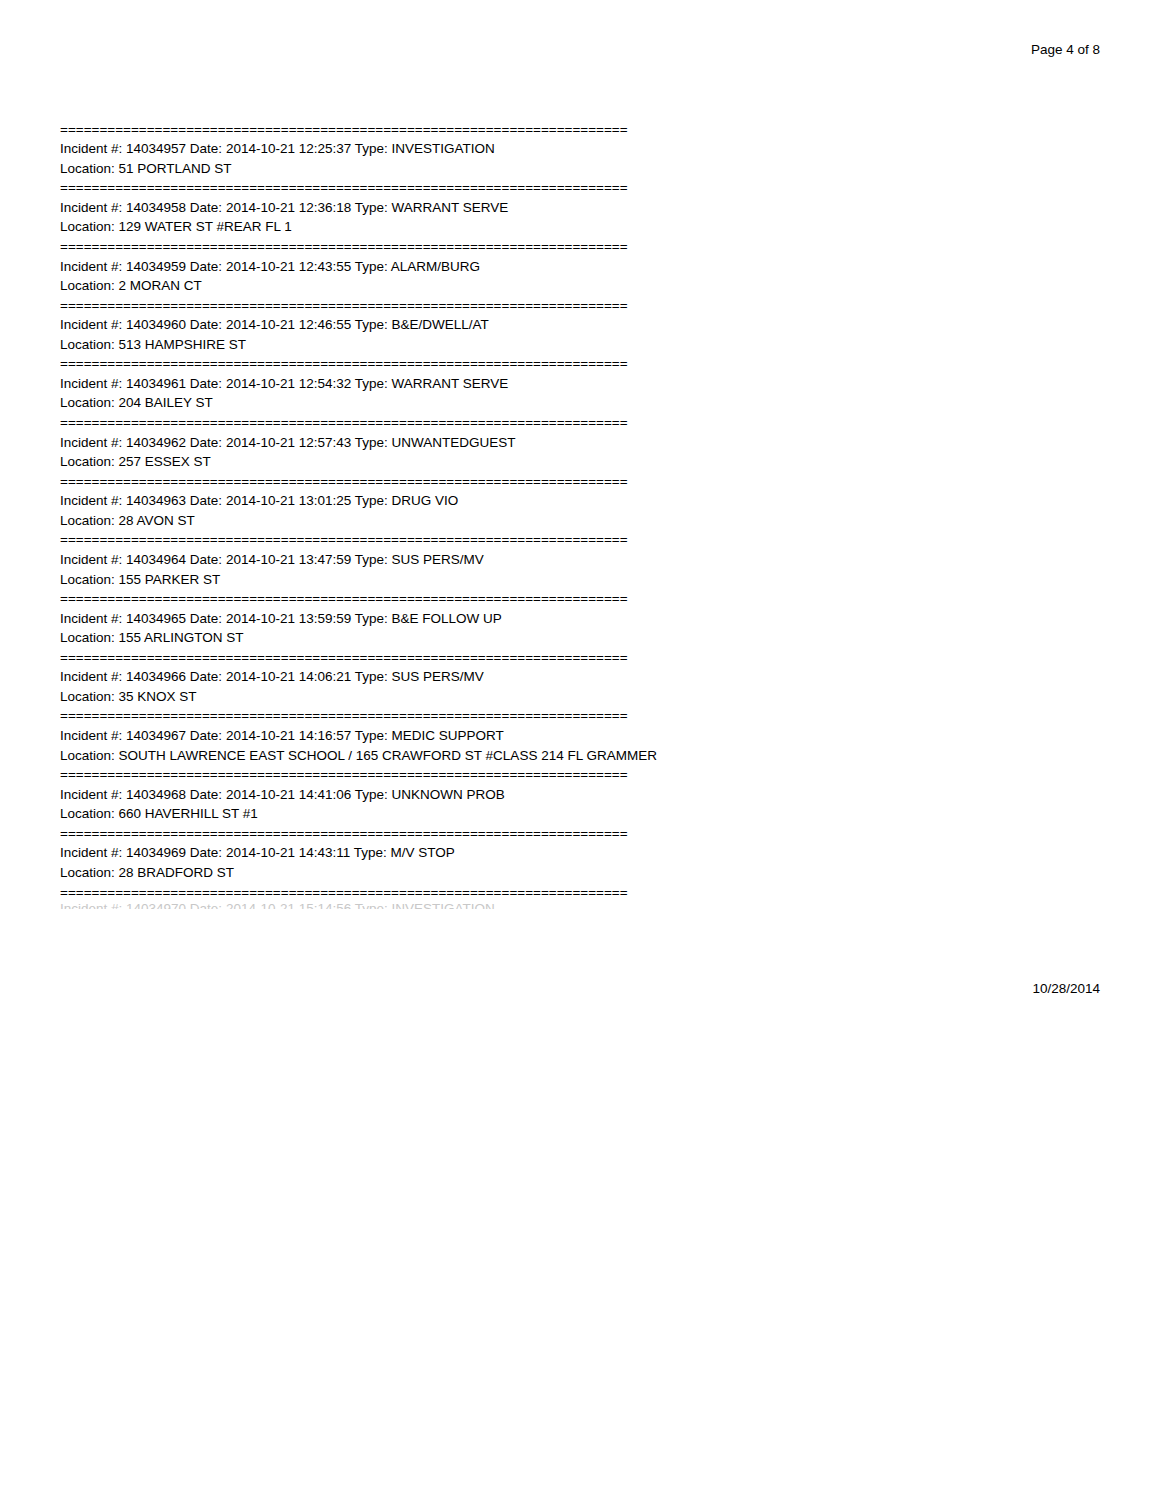Page 4 of 8
========================================================================
Incident #: 14034957 Date: 2014-10-21 12:25:37 Type: INVESTIGATION
Location: 51 PORTLAND ST
========================================================================
Incident #: 14034958 Date: 2014-10-21 12:36:18 Type: WARRANT SERVE
Location: 129 WATER ST #REAR FL 1
========================================================================
Incident #: 14034959 Date: 2014-10-21 12:43:55 Type: ALARM/BURG
Location: 2 MORAN CT
========================================================================
Incident #: 14034960 Date: 2014-10-21 12:46:55 Type: B&E/DWELL/AT
Location: 513 HAMPSHIRE ST
========================================================================
Incident #: 14034961 Date: 2014-10-21 12:54:32 Type: WARRANT SERVE
Location: 204 BAILEY ST
========================================================================
Incident #: 14034962 Date: 2014-10-21 12:57:43 Type: UNWANTEDGUEST
Location: 257 ESSEX ST
========================================================================
Incident #: 14034963 Date: 2014-10-21 13:01:25 Type: DRUG VIO
Location: 28 AVON ST
========================================================================
Incident #: 14034964 Date: 2014-10-21 13:47:59 Type: SUS PERS/MV
Location: 155 PARKER ST
========================================================================
Incident #: 14034965 Date: 2014-10-21 13:59:59 Type: B&E FOLLOW UP
Location: 155 ARLINGTON ST
========================================================================
Incident #: 14034966 Date: 2014-10-21 14:06:21 Type: SUS PERS/MV
Location: 35 KNOX ST
========================================================================
Incident #: 14034967 Date: 2014-10-21 14:16:57 Type: MEDIC SUPPORT
Location: SOUTH LAWRENCE EAST SCHOOL / 165 CRAWFORD ST #CLASS 214 FL GRAMMER
========================================================================
Incident #: 14034968 Date: 2014-10-21 14:41:06 Type: UNKNOWN PROB
Location: 660 HAVERHILL ST #1
========================================================================
Incident #: 14034969 Date: 2014-10-21 14:43:11 Type: M/V STOP
Location: 28 BRADFORD ST
========================================================================
Incident #: 14034970 Date: 2014-10-21 15:14:56 Type: INVESTIGATION
10/28/2014